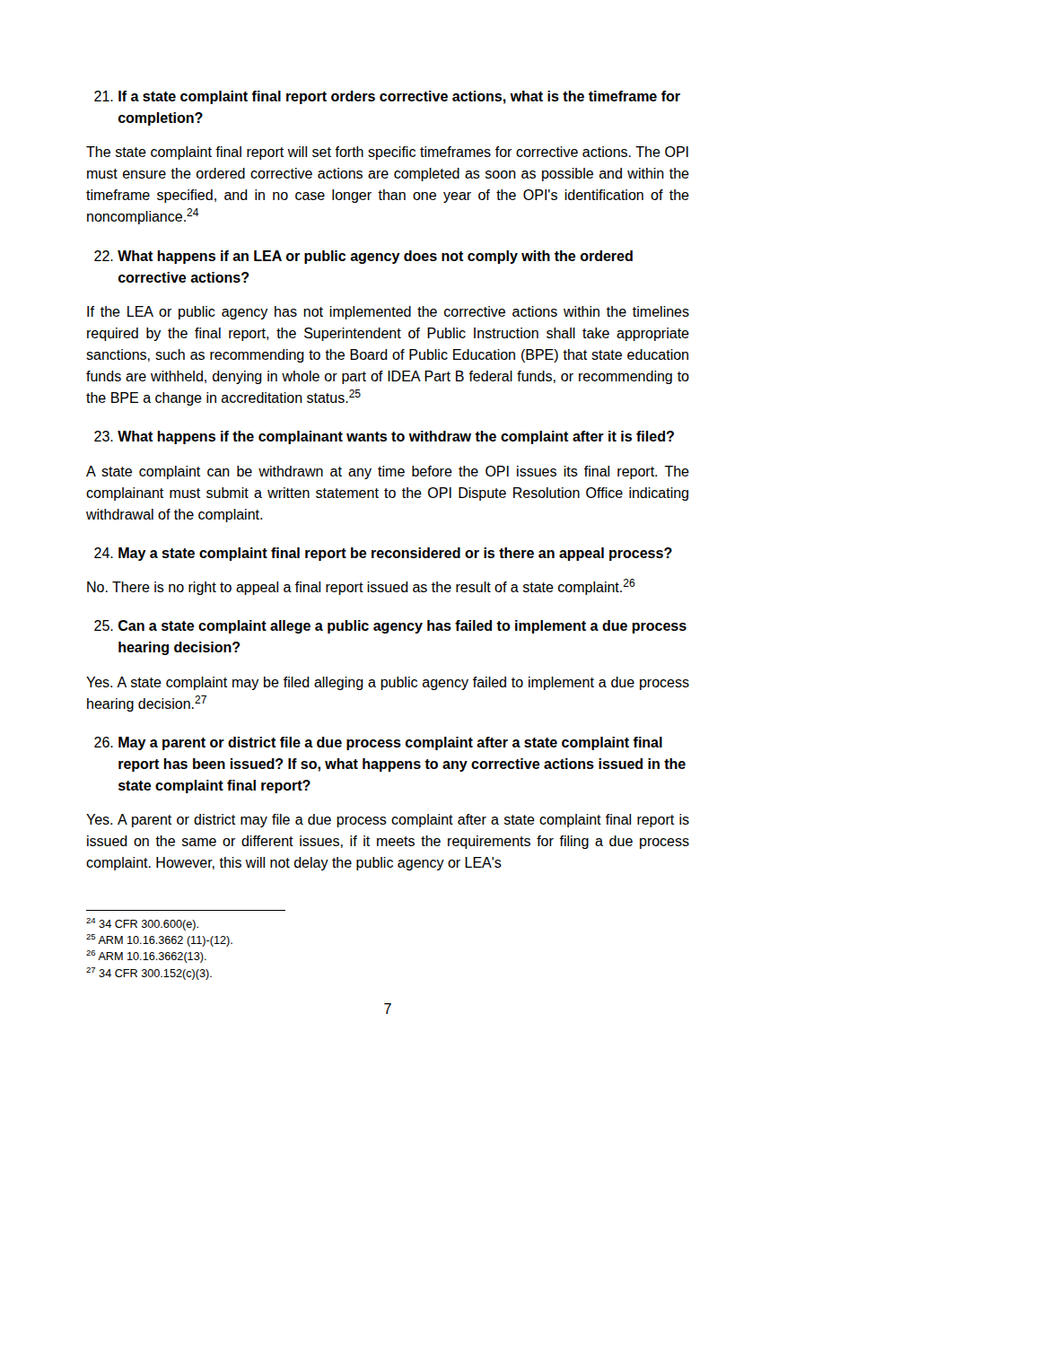If a state complaint final report orders corrective actions, what is the timeframe for completion?
The state complaint final report will set forth specific timeframes for corrective actions. The OPI must ensure the ordered corrective actions are completed as soon as possible and within the timeframe specified, and in no case longer than one year of the OPI's identification of the noncompliance.24
What happens if an LEA or public agency does not comply with the ordered corrective actions?
If the LEA or public agency has not implemented the corrective actions within the timelines required by the final report, the Superintendent of Public Instruction shall take appropriate sanctions, such as recommending to the Board of Public Education (BPE) that state education funds are withheld, denying in whole or part of IDEA Part B federal funds, or recommending to the BPE a change in accreditation status.25
What happens if the complainant wants to withdraw the complaint after it is filed?
A state complaint can be withdrawn at any time before the OPI issues its final report. The complainant must submit a written statement to the OPI Dispute Resolution Office indicating withdrawal of the complaint.
May a state complaint final report be reconsidered or is there an appeal process?
No. There is no right to appeal a final report issued as the result of a state complaint.26
Can a state complaint allege a public agency has failed to implement a due process hearing decision?
Yes. A state complaint may be filed alleging a public agency failed to implement a due process hearing decision.27
May a parent or district file a due process complaint after a state complaint final report has been issued? If so, what happens to any corrective actions issued in the state complaint final report?
Yes. A parent or district may file a due process complaint after a state complaint final report is issued on the same or different issues, if it meets the requirements for filing a due process complaint. However, this will not delay the public agency or LEA's
24 34 CFR 300.600(e).
25 ARM 10.16.3662 (11)-(12).
26 ARM 10.16.3662(13).
27 34 CFR 300.152(c)(3).
7